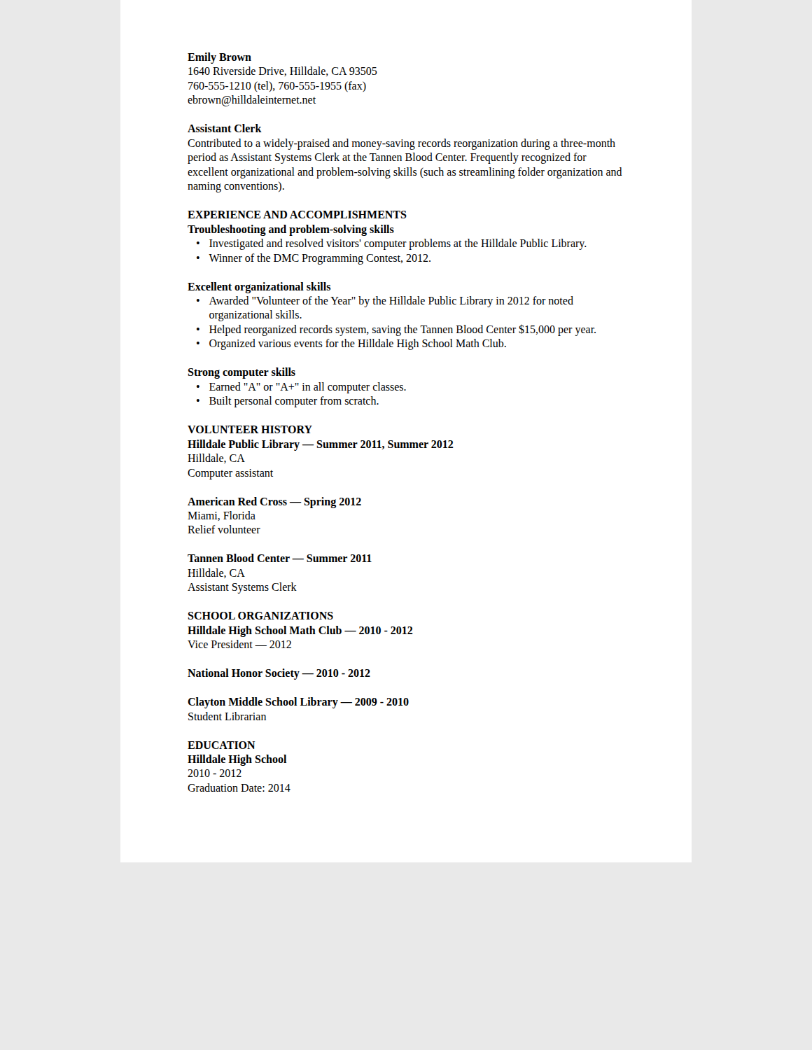Emily Brown
1640 Riverside Drive, Hilldale, CA 93505
760-555-1210 (tel), 760-555-1955 (fax)
ebrown@hilldaleinternet.net
Assistant Clerk
Contributed to a widely-praised and money-saving records reorganization during a three-month period as Assistant Systems Clerk at the Tannen Blood Center. Frequently recognized for excellent organizational and problem-solving skills (such as streamlining folder organization and naming conventions).
EXPERIENCE AND ACCOMPLISHMENTS
Troubleshooting and problem-solving skills
Investigated and resolved visitors' computer problems at the Hilldale Public Library.
Winner of the DMC Programming Contest, 2012.
Excellent organizational skills
Awarded "Volunteer of the Year" by the Hilldale Public Library in 2012 for noted organizational skills.
Helped reorganized records system, saving the Tannen Blood Center $15,000 per year.
Organized various events for the Hilldale High School Math Club.
Strong computer skills
Earned "A" or "A+" in all computer classes.
Built personal computer from scratch.
VOLUNTEER HISTORY
Hilldale Public Library — Summer 2011, Summer 2012
Hilldale, CA
Computer assistant
American Red Cross — Spring 2012
Miami, Florida
Relief volunteer
Tannen Blood Center — Summer 2011
Hilldale, CA
Assistant Systems Clerk
SCHOOL ORGANIZATIONS
Hilldale High School Math Club — 2010 - 2012
Vice President — 2012
National Honor Society — 2010 - 2012
Clayton Middle School Library — 2009 - 2010
Student Librarian
EDUCATION
Hilldale High School
2010 - 2012
Graduation Date: 2014